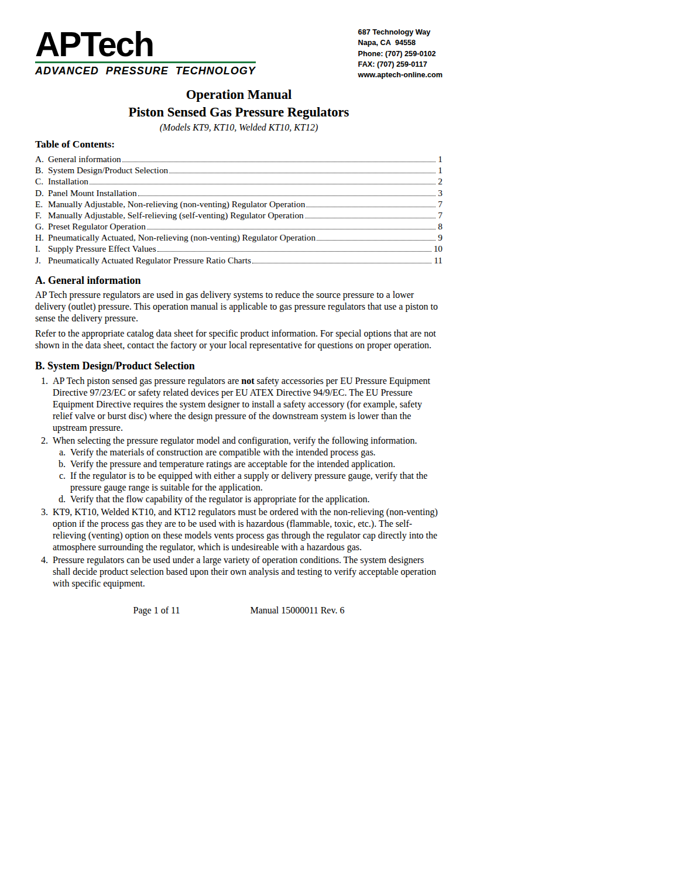AP Tech
ADVANCED PRESSURE TECHNOLOGY
687 Technology Way
Napa, CA 94558
Phone: (707) 259-0102
FAX: (707) 259-0117
www.aptech-online.com
Operation Manual
Piston Sensed Gas Pressure Regulators
(Models KT9, KT10, Welded KT10, KT12)
Table of Contents:
A. General information 1
B. System Design/Product Selection 1
C. Installation 2
D. Panel Mount Installation 3
E. Manually Adjustable, Non-relieving (non-venting) Regulator Operation 7
F. Manually Adjustable, Self-relieving (self-venting) Regulator Operation 7
G. Preset Regulator Operation 8
H. Pneumatically Actuated, Non-relieving (non-venting) Regulator Operation 9
I. Supply Pressure Effect Values 10
J. Pneumatically Actuated Regulator Pressure Ratio Charts 11
A. General information
AP Tech pressure regulators are used in gas delivery systems to reduce the source pressure to a lower delivery (outlet) pressure. This operation manual is applicable to gas pressure regulators that use a piston to sense the delivery pressure.
Refer to the appropriate catalog data sheet for specific product information. For special options that are not shown in the data sheet, contact the factory or your local representative for questions on proper operation.
B. System Design/Product Selection
AP Tech piston sensed gas pressure regulators are not safety accessories per EU Pressure Equipment Directive 97/23/EC or safety related devices per EU ATEX Directive 94/9/EC. The EU Pressure Equipment Directive requires the system designer to install a safety accessory (for example, safety relief valve or burst disc) where the design pressure of the downstream system is lower than the upstream pressure.
When selecting the pressure regulator model and configuration, verify the following information.
Verify the materials of construction are compatible with the intended process gas.
Verify the pressure and temperature ratings are acceptable for the intended application.
If the regulator is to be equipped with either a supply or delivery pressure gauge, verify that the pressure gauge range is suitable for the application.
Verify that the flow capability of the regulator is appropriate for the application.
KT9, KT10, Welded KT10, and KT12 regulators must be ordered with the non-relieving (non-venting) option if the process gas they are to be used with is hazardous (flammable, toxic, etc.). The self-relieving (venting) option on these models vents process gas through the regulator cap directly into the atmosphere surrounding the regulator, which is undesireable with a hazardous gas.
Pressure regulators can be used under a large variety of operation conditions. The system designers shall decide product selection based upon their own analysis and testing to verify acceptable operation with specific equipment.
Page 1 of 11 Manual 15000011 Rev. 6